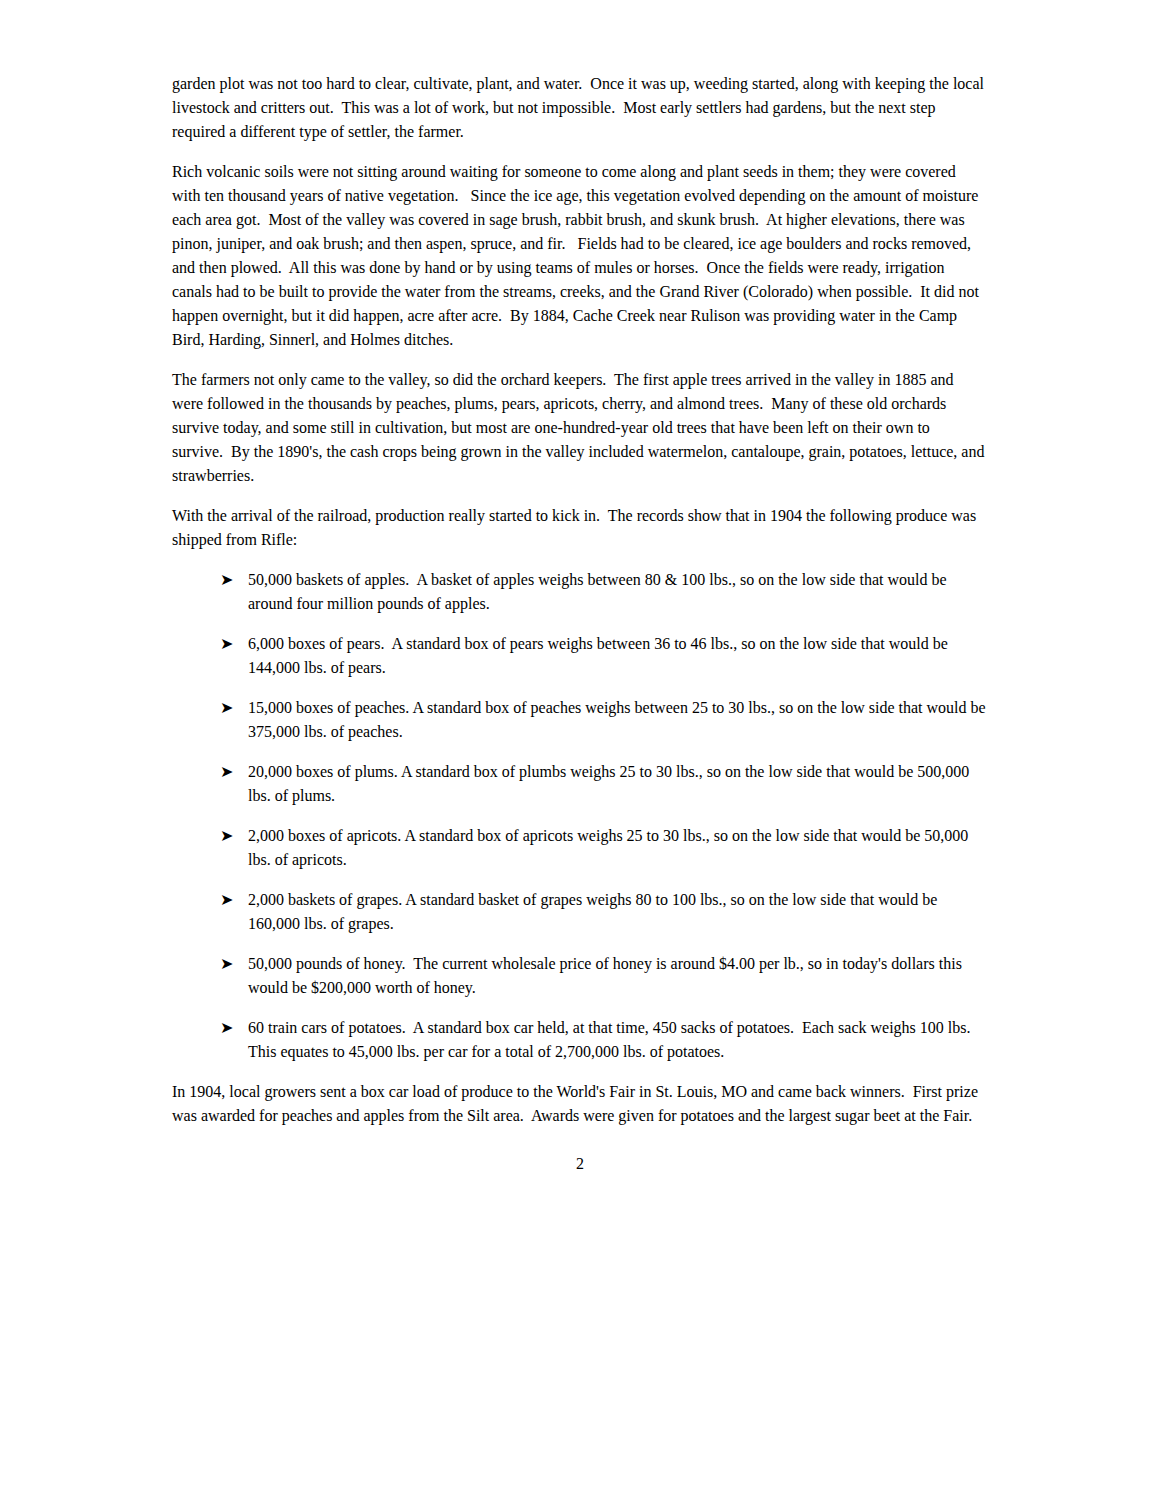garden plot was not too hard to clear, cultivate, plant, and water. Once it was up, weeding started, along with keeping the local livestock and critters out. This was a lot of work, but not impossible. Most early settlers had gardens, but the next step required a different type of settler, the farmer.
Rich volcanic soils were not sitting around waiting for someone to come along and plant seeds in them; they were covered with ten thousand years of native vegetation. Since the ice age, this vegetation evolved depending on the amount of moisture each area got. Most of the valley was covered in sage brush, rabbit brush, and skunk brush. At higher elevations, there was pinon, juniper, and oak brush; and then aspen, spruce, and fir. Fields had to be cleared, ice age boulders and rocks removed, and then plowed. All this was done by hand or by using teams of mules or horses. Once the fields were ready, irrigation canals had to be built to provide the water from the streams, creeks, and the Grand River (Colorado) when possible. It did not happen overnight, but it did happen, acre after acre. By 1884, Cache Creek near Rulison was providing water in the Camp Bird, Harding, Sinnerl, and Holmes ditches.
The farmers not only came to the valley, so did the orchard keepers. The first apple trees arrived in the valley in 1885 and were followed in the thousands by peaches, plums, pears, apricots, cherry, and almond trees. Many of these old orchards survive today, and some still in cultivation, but most are one-hundred-year old trees that have been left on their own to survive. By the 1890's, the cash crops being grown in the valley included watermelon, cantaloupe, grain, potatoes, lettuce, and strawberries.
With the arrival of the railroad, production really started to kick in. The records show that in 1904 the following produce was shipped from Rifle:
50,000 baskets of apples. A basket of apples weighs between 80 & 100 lbs., so on the low side that would be around four million pounds of apples.
6,000 boxes of pears. A standard box of pears weighs between 36 to 46 lbs., so on the low side that would be 144,000 lbs. of pears.
15,000 boxes of peaches. A standard box of peaches weighs between 25 to 30 lbs., so on the low side that would be 375,000 lbs. of peaches.
20,000 boxes of plums. A standard box of plumbs weighs 25 to 30 lbs., so on the low side that would be 500,000 lbs. of plums.
2,000 boxes of apricots. A standard box of apricots weighs 25 to 30 lbs., so on the low side that would be 50,000 lbs. of apricots.
2,000 baskets of grapes. A standard basket of grapes weighs 80 to 100 lbs., so on the low side that would be 160,000 lbs. of grapes.
50,000 pounds of honey. The current wholesale price of honey is around $4.00 per lb., so in today's dollars this would be $200,000 worth of honey.
60 train cars of potatoes. A standard box car held, at that time, 450 sacks of potatoes. Each sack weighs 100 lbs. This equates to 45,000 lbs. per car for a total of 2,700,000 lbs. of potatoes.
In 1904, local growers sent a box car load of produce to the World's Fair in St. Louis, MO and came back winners. First prize was awarded for peaches and apples from the Silt area. Awards were given for potatoes and the largest sugar beet at the Fair.
2